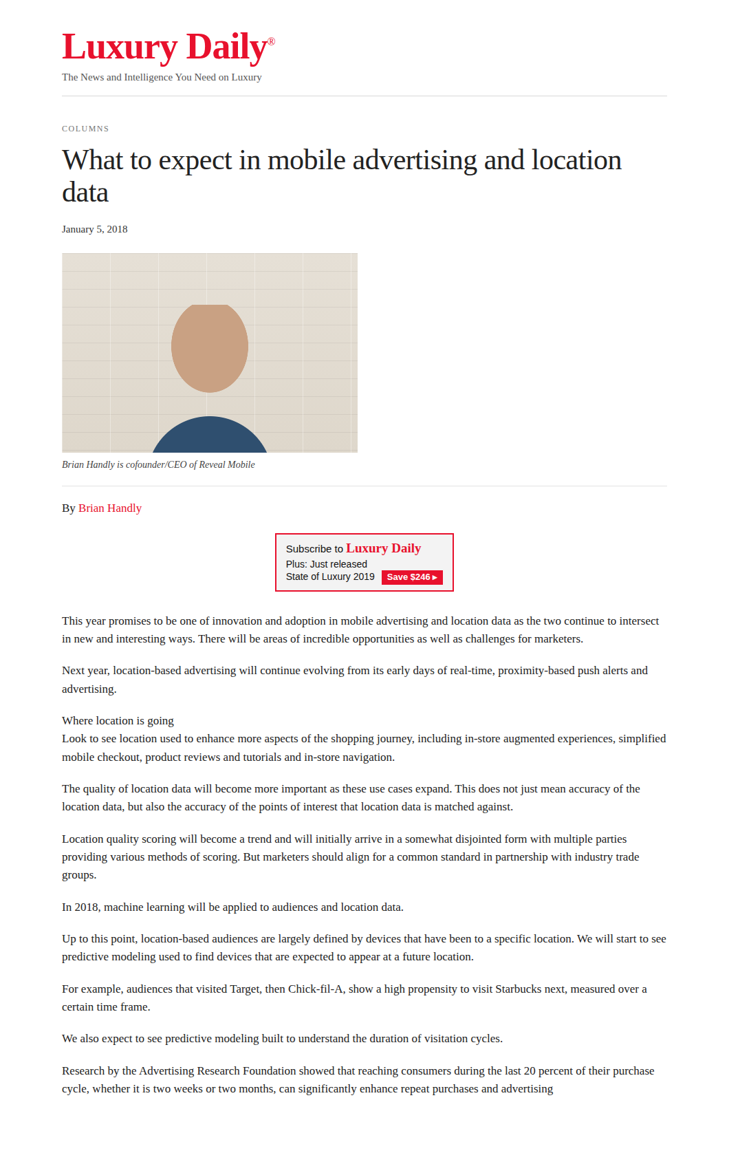Luxury Daily®
The News and Intelligence You Need on Luxury
Columns
What to expect in mobile advertising and location data
January 5, 2018
Brian Handly is cofounder/CEO of Reveal Mobile
By Brian Handly
Subscribe to Luxury Daily
Plus: Just released
State of Luxury 2019 Save $246 ▸
This year promises to be one of innovation and adoption in mobile advertising and location data as the two continue to intersect in new and interesting ways. There will be areas of incredible opportunities as well as challenges for marketers.
Next year, location-based advertising will continue evolving from its early days of real-time, proximity-based push alerts and advertising.
Where location is going
Look to see location used to enhance more aspects of the shopping journey, including in-store augmented experiences, simplified mobile checkout, product reviews and tutorials and in-store navigation.
The quality of location data will become more important as these use cases expand. This does not just mean accuracy of the location data, but also the accuracy of the points of interest that location data is matched against.
Location quality scoring will become a trend and will initially arrive in a somewhat disjointed form with multiple parties providing various methods of scoring. But marketers should align for a common standard in partnership with industry trade groups.
In 2018, machine learning will be applied to audiences and location data.
Up to this point, location-based audiences are largely defined by devices that have been to a specific location. We will start to see predictive modeling used to find devices that are expected to appear at a future location.
For example, audiences that visited Target, then Chick-fil-A, show a high propensity to visit Starbucks next, measured over a certain time frame.
We also expect to see predictive modeling built to understand the duration of visitation cycles.
Research by the Advertising Research Foundation showed that reaching consumers during the last 20 percent of their purchase cycle, whether it is two weeks or two months, can significantly enhance repeat purchases and advertising